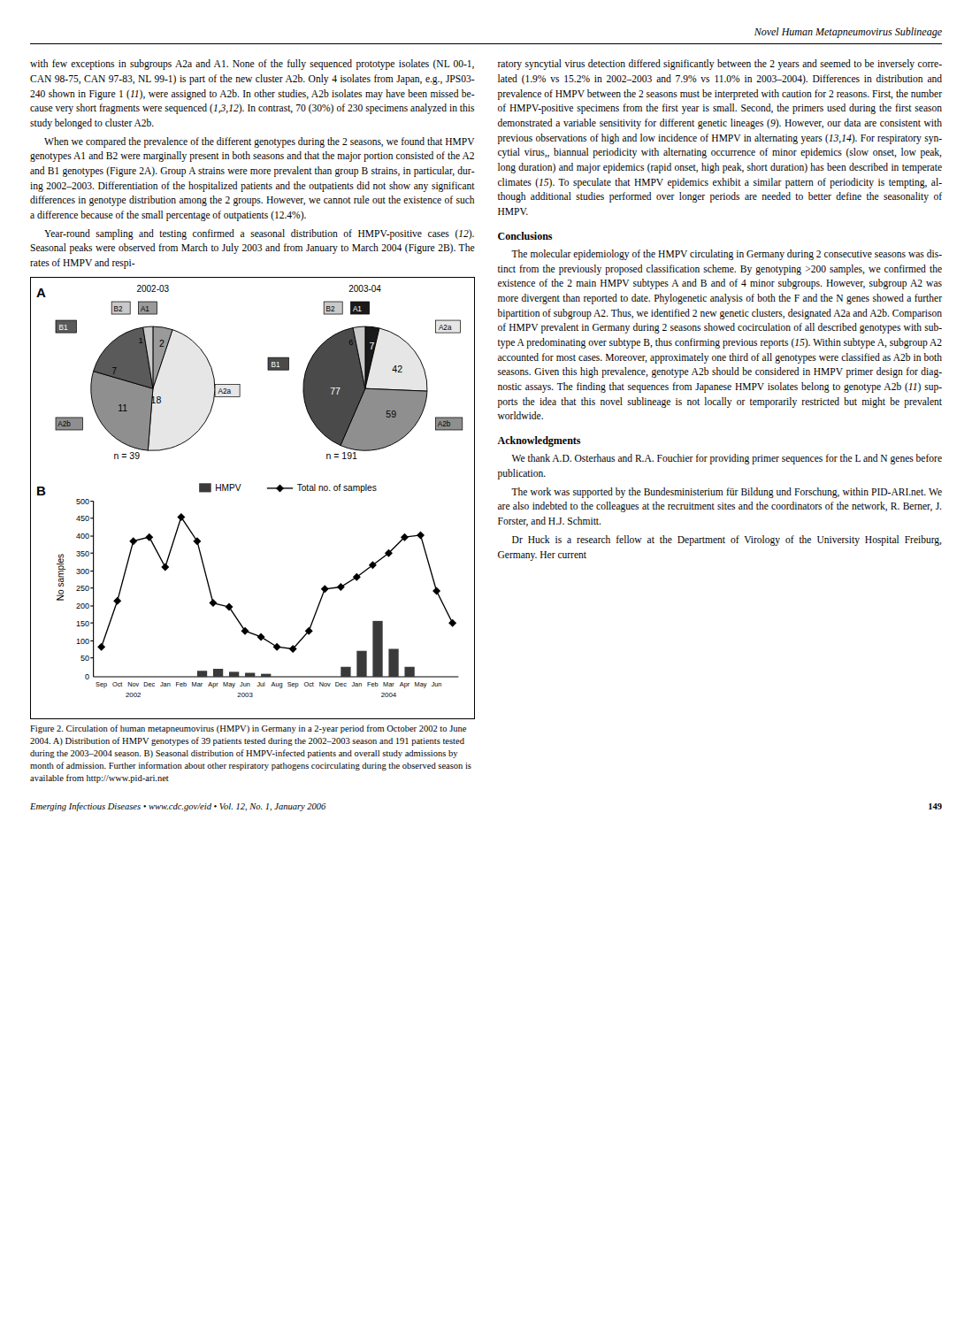Novel Human Metapneumovirus Sublineage
with few exceptions in subgroups A2a and A1. None of the fully sequenced prototype isolates (NL 00-1, CAN 98-75, CAN 97-83, NL 99-1) is part of the new cluster A2b. Only 4 isolates from Japan, e.g., JPS03-240 shown in Figure 1 (11), were assigned to A2b. In other studies, A2b isolates may have been missed because very short fragments were sequenced (1,3,12). In contrast, 70 (30%) of 230 specimens analyzed in this study belonged to cluster A2b.
When we compared the prevalence of the different genotypes during the 2 seasons, we found that HMPV genotypes A1 and B2 were marginally present in both seasons and that the major portion consisted of the A2 and B1 genotypes (Figure 2A). Group A strains were more prevalent than group B strains, in particular, during 2002–2003. Differentiation of the hospitalized patients and the outpatients did not show any significant differences in genotype distribution among the 2 groups. However, we cannot rule out the existence of such a difference because of the small percentage of outpatients (12.4%).
Year-round sampling and testing confirmed a seasonal distribution of HMPV-positive cases (12). Seasonal peaks were observed from March to July 2003 and from January to March 2004 (Figure 2B). The rates of HMPV and respi-
A
2002-03
2 18 11 7 1 A1 B2 B1 A2a A2b n = 39
2003-04
7 42 59 77 6 A1 B2 A2a B1 A2b n = 191
B
HMPV Total no. of samples 500 450 400 350 300 250 200 150 100 50 0 No samples Sep Oct Nov Dec Jan Feb Mar Apr May Jun Jul Aug Sep Oct Nov Dec Jan Feb Mar Apr May Jun 2002 2003 2004
Figure 2. Circulation of human metapneumovirus (HMPV) in Germany in a 2-year period from October 2002 to June 2004. A) Distribution of HMPV genotypes of 39 patients tested during the 2002–2003 season and 191 patients tested during the 2003–2004 season. B) Seasonal distribution of HMPV-infected patients and overall study admissions by month of admission. Further information about other respiratory pathogens cocirculating during the observed season is available from http://www.pid-ari.net
ratory syncytial virus detection differed significantly between the 2 years and seemed to be inversely correlated (1.9% vs 15.2% in 2002–2003 and 7.9% vs 11.0% in 2003–2004). Differences in distribution and prevalence of HMPV between the 2 seasons must be interpreted with caution for 2 reasons. First, the number of HMPV-positive specimens from the first year is small. Second, the primers used during the first season demonstrated a variable sensitivity for different genetic lineages (9). However, our data are consistent with previous observations of high and low incidence of HMPV in alternating years (13,14). For respiratory syncytial virus,, biannual periodicity with alternating occurrence of minor epidemics (slow onset, low peak, long duration) and major epidemics (rapid onset, high peak, short duration) has been described in temperate climates (15). To speculate that HMPV epidemics exhibit a similar pattern of periodicity is tempting, although additional studies performed over longer periods are needed to better define the seasonality of HMPV.
Conclusions
The molecular epidemiology of the HMPV circulating in Germany during 2 consecutive seasons was distinct from the previously proposed classification scheme. By genotyping >200 samples, we confirmed the existence of the 2 main HMPV subtypes A and B and of 4 minor subgroups. However, subgroup A2 was more divergent than reported to date. Phylogenetic analysis of both the F and the N genes showed a further bipartition of subgroup A2. Thus, we identified 2 new genetic clusters, designated A2a and A2b. Comparison of HMPV prevalent in Germany during 2 seasons showed cocirculation of all described genotypes with subtype A predominating over subtype B, thus confirming previous reports (15). Within subtype A, subgroup A2 accounted for most cases. Moreover, approximately one third of all genotypes were classified as A2b in both seasons. Given this high prevalence, genotype A2b should be considered in HMPV primer design for diagnostic assays. The finding that sequences from Japanese HMPV isolates belong to genotype A2b (11) supports the idea that this novel sublineage is not locally or temporarily restricted but might be prevalent worldwide.
Acknowledgments
We thank A.D. Osterhaus and R.A. Fouchier for providing primer sequences for the L and N genes before publication.
The work was supported by the Bundesministerium für Bildung und Forschung, within PID-ARI.net. We are also indebted to the colleagues at the recruitment sites and the coordinators of the network, R. Berner, J. Forster, and H.J. Schmitt.
Dr Huck is a research fellow at the Department of Virology of the University Hospital Freiburg, Germany. Her current
Emerging Infectious Diseases • www.cdc.gov/eid • Vol. 12, No. 1, January 2006
149